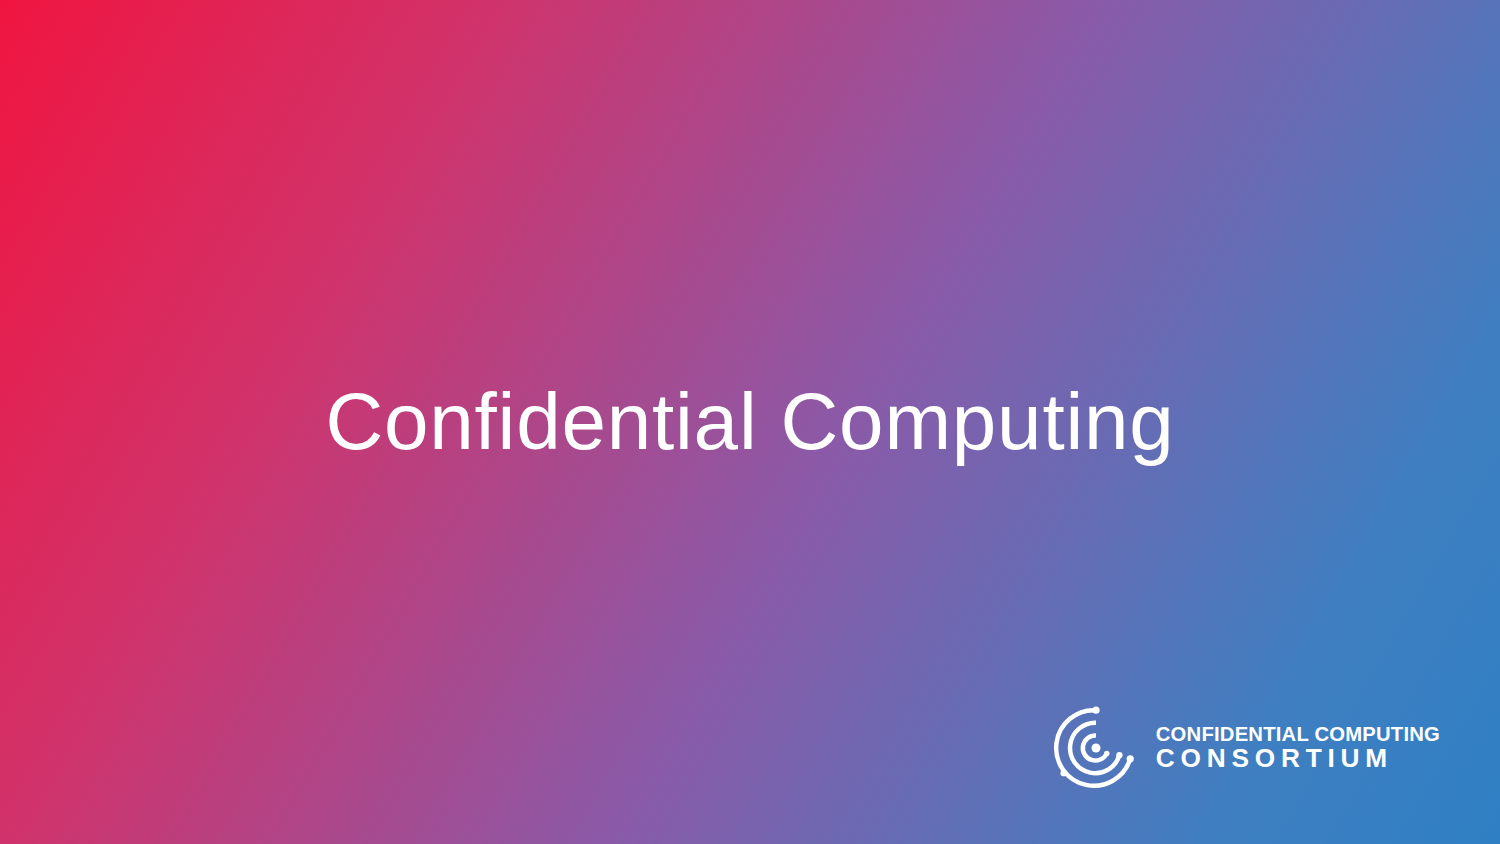Confidential Computing
CONFIDENTIAL COMPUTING
CONSORTIUM